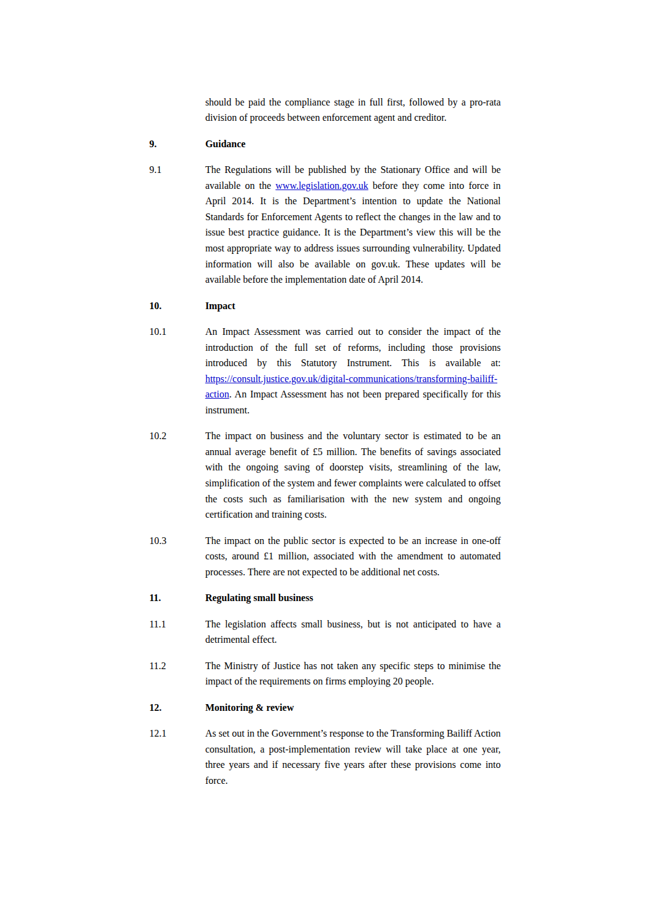should be paid the compliance stage in full first, followed by a pro-rata division of proceeds between enforcement agent and creditor.
9.
Guidance
9.1
The Regulations will be published by the Stationary Office and will be available on the www.legislation.gov.uk before they come into force in April 2014. It is the Department’s intention to update the National Standards for Enforcement Agents to reflect the changes in the law and to issue best practice guidance. It is the Department’s view this will be the most appropriate way to address issues surrounding vulnerability. Updated information will also be available on gov.uk. These updates will be available before the implementation date of April 2014.
10.
Impact
10.1
An Impact Assessment was carried out to consider the impact of the introduction of the full set of reforms, including those provisions introduced by this Statutory Instrument. This is available at: https://consult.justice.gov.uk/digital-communications/transforming-bailiff-action. An Impact Assessment has not been prepared specifically for this instrument.
10.2
The impact on business and the voluntary sector is estimated to be an annual average benefit of £5 million. The benefits of savings associated with the ongoing saving of doorstep visits, streamlining of the law, simplification of the system and fewer complaints were calculated to offset the costs such as familiarisation with the new system and ongoing certification and training costs.
10.3
The impact on the public sector is expected to be an increase in one-off costs, around £1 million, associated with the amendment to automated processes. There are not expected to be additional net costs.
11.
Regulating small business
11.1
The legislation affects small business, but is not anticipated to have a detrimental effect.
11.2
The Ministry of Justice has not taken any specific steps to minimise the impact of the requirements on firms employing 20 people.
12.
Monitoring & review
12.1
As set out in the Government’s response to the Transforming Bailiff Action consultation, a post-implementation review will take place at one year, three years and if necessary five years after these provisions come into force.